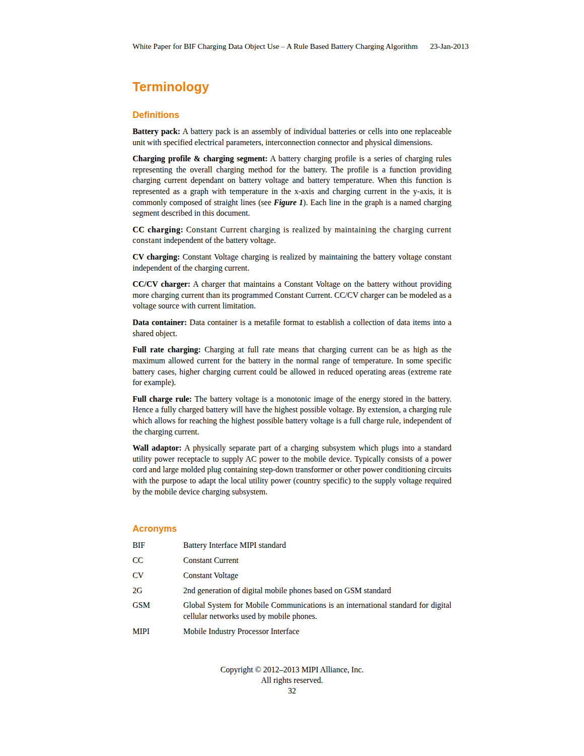White Paper for BIF Charging Data Object Use – A Rule Based Battery Charging Algorithm23-Jan-2013
Terminology
Definitions
Battery pack: A battery pack is an assembly of individual batteries or cells into one replaceable unit with specified electrical parameters, interconnection connector and physical dimensions.
Charging profile & charging segment: A battery charging profile is a series of charging rules representing the overall charging method for the battery. The profile is a function providing charging current dependant on battery voltage and battery temperature. When this function is represented as a graph with temperature in the x-axis and charging current in the y-axis, it is commonly composed of straight lines (see Figure 1). Each line in the graph is a named charging segment described in this document.
CC charging: Constant Current charging is realized by maintaining the charging current constant independent of the battery voltage.
CV charging: Constant Voltage charging is realized by maintaining the battery voltage constant independent of the charging current.
CC/CV charger: A charger that maintains a Constant Voltage on the battery without providing more charging current than its programmed Constant Current. CC/CV charger can be modeled as a voltage source with current limitation.
Data container: Data container is a metafile format to establish a collection of data items into a shared object.
Full rate charging: Charging at full rate means that charging current can be as high as the maximum allowed current for the battery in the normal range of temperature. In some specific battery cases, higher charging current could be allowed in reduced operating areas (extreme rate for example).
Full charge rule: The battery voltage is a monotonic image of the energy stored in the battery. Hence a fully charged battery will have the highest possible voltage. By extension, a charging rule which allows for reaching the highest possible battery voltage is a full charge rule, independent of the charging current.
Wall adaptor: A physically separate part of a charging subsystem which plugs into a standard utility power receptacle to supply AC power to the mobile device. Typically consists of a power cord and large molded plug containing step-down transformer or other power conditioning circuits with the purpose to adapt the local utility power (country specific) to the supply voltage required by the mobile device charging subsystem.
Acronyms
BIF
Battery Interface MIPI standard
CC
Constant Current
CV
Constant Voltage
2G
2nd generation of digital mobile phones based on GSM standard
GSM
Global System for Mobile Communications is an international standard for digital cellular networks used by mobile phones.
MIPI
Mobile Industry Processor Interface
Copyright © 2012–2013 MIPI Alliance, Inc.
All rights reserved.
32